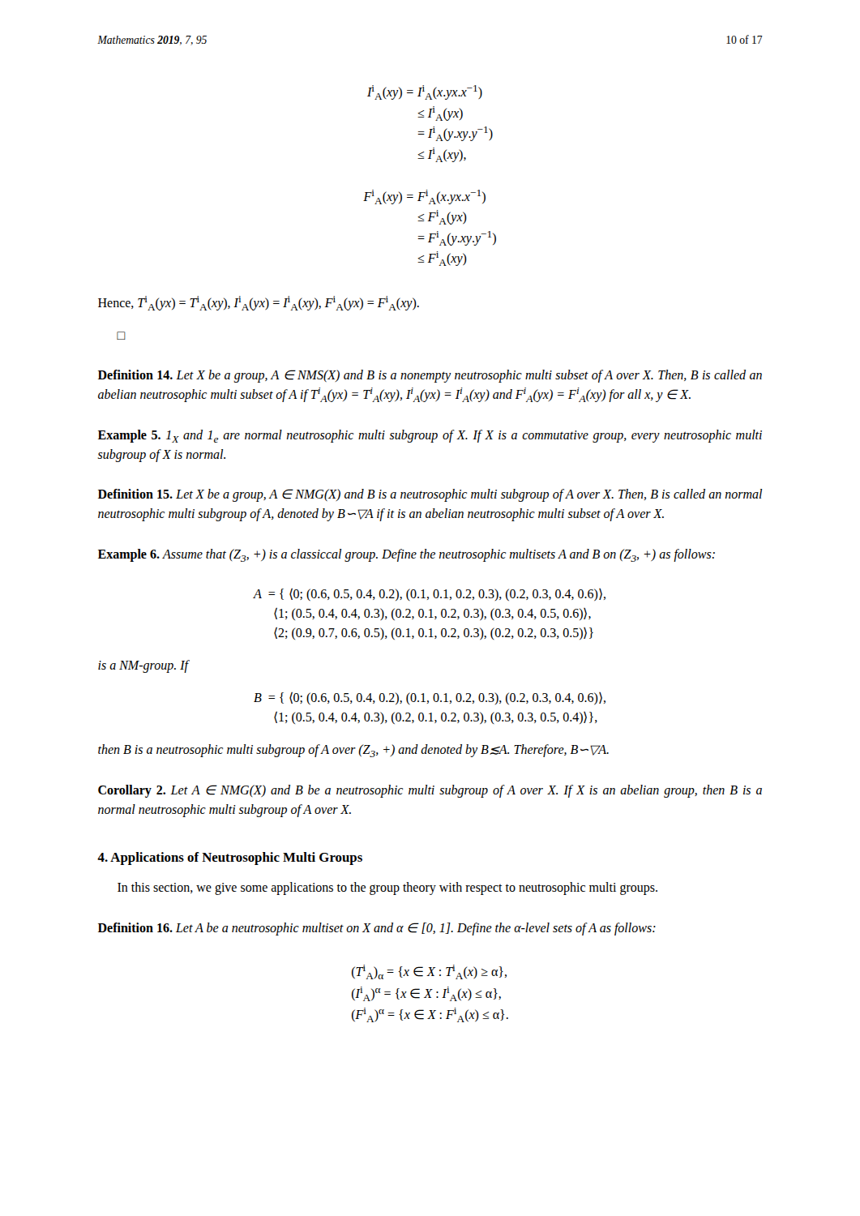Mathematics 2019, 7, 95 10 of 17
| I i A ( xy ) | = | I i A ( x . yx . x −1 ) |
| | | ≤ I i A ( yx ) |
| | | = I i A ( y . xy . y −1 ) |
| | | ≤ I i A ( xy ), |
| F i A ( xy ) | = | F i A ( x . yx . x −1 ) |
| | | ≤ F i A ( yx ) |
| | | = F i A ( y . xy . y −1 ) |
| | | ≤ F i A ( xy ) |
Hence, TiA(yx) = TiA(xy), IiA(yx) = IiA(xy), FiA(yx) = FiA(xy).
□
Definition 14. Let X be a group, A ∈ NMS(X) and B is a nonempty neutrosophic multi subset of A over X. Then, B is called an abelian neutrosophic multi subset of A if TiA(yx) = TiA(xy), IiA(yx) = IiA(xy) and FiA(yx) = FiA(xy) for all x, y ∈ X.
Example 5. 1X and 1e are normal neutrosophic multi subgroup of X. If X is a commutative group, every neutrosophic multi subgroup of X is normal.
Definition 15. Let X be a group, A ∈ NMG(X) and B is a neutrosophic multi subgroup of A over X. Then, B is called an normal neutrosophic multi subgroup of A, denoted by B∽▽A if it is an abelian neutrosophic multi subset of A over X.
Example 6. Assume that (Z3, +) is a classiccal group. Define the neutrosophic multisets A and B on (Z3, +) as follows:
A = { ⟨0; (0.6, 0.5, 0.4, 0.2), (0.1, 0.1, 0.2, 0.3), (0.2, 0.3, 0.4, 0.6)⟩,
⟨1; (0.5, 0.4, 0.4, 0.3), (0.2, 0.1, 0.2, 0.3), (0.3, 0.4, 0.5, 0.6)⟩,
⟨2; (0.9, 0.7, 0.6, 0.5), (0.1, 0.1, 0.2, 0.3), (0.2, 0.2, 0.3, 0.5)⟩}
is a NM-group. If
B = { ⟨0; (0.6, 0.5, 0.4, 0.2), (0.1, 0.1, 0.2, 0.3), (0.2, 0.3, 0.4, 0.6)⟩,
⟨1; (0.5, 0.4, 0.4, 0.3), (0.2, 0.1, 0.2, 0.3), (0.3, 0.3, 0.5, 0.4)⟩},
then B is a neutrosophic multi subgroup of A over (Z3, +) and denoted by B≲A. Therefore, B∽▽A.
Corollary 2. Let A ∈ NMG(X) and B be a neutrosophic multi subgroup of A over X. If X is an abelian group, then B is a normal neutrosophic multi subgroup of A over X.
4. Applications of Neutrosophic Multi Groups
In this section, we give some applications to the group theory with respect to neutrosophic multi groups.
Definition 16. Let A be a neutrosophic multiset on X and α ∈ [0, 1]. Define the α-level sets of A as follows:
(TiA)α = {x ∈ X : TiA(x) ≥ α},
(IiA)α = {x ∈ X : IiA(x) ≤ α},
(FiA)α = {x ∈ X : FiA(x) ≤ α}.